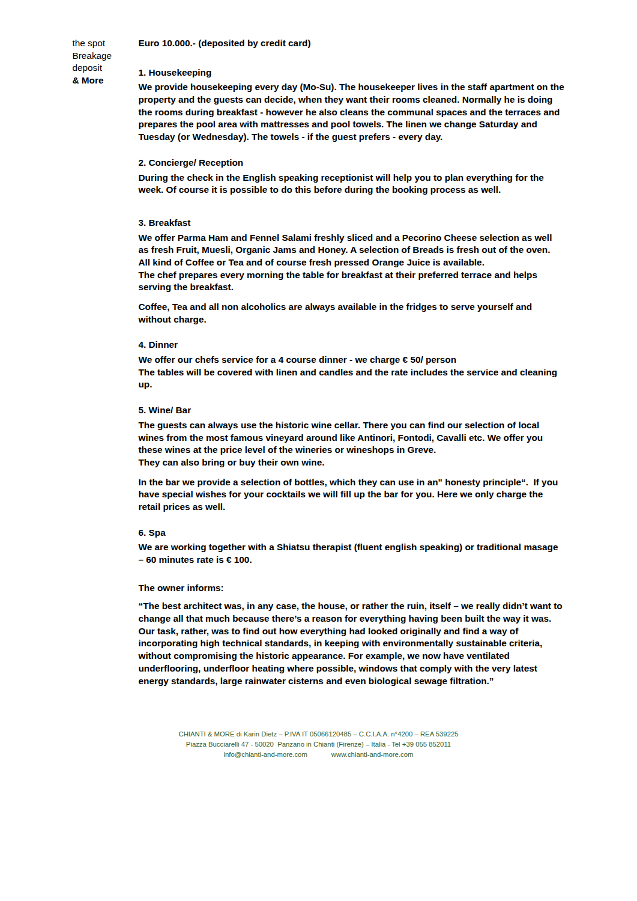the spot
Breakage
deposit
& More
Euro 10.000.- (deposited by credit card)
1. Housekeeping
We provide housekeeping every day (Mo-Su). The housekeeper lives in the staff apartment on the property and the guests can decide, when they want their rooms cleaned. Normally he is doing the rooms during breakfast - however he also cleans the communal spaces and the terraces and prepares the pool area with mattresses and pool towels. The linen we change Saturday and Tuesday (or Wednesday). The towels - if the guest prefers - every day.
2. Concierge/ Reception
During the check in the English speaking receptionist will help you to plan everything for the week. Of course it is possible to do this before during the booking process as well.
3. Breakfast
We offer Parma Ham and Fennel Salami freshly sliced and a Pecorino Cheese selection as well as fresh Fruit, Muesli, Organic Jams and Honey. A selection of Breads is fresh out of the oven.
All kind of Coffee or Tea and of course fresh pressed Orange Juice is available.
The chef prepares every morning the table for breakfast at their preferred terrace and helps serving the breakfast.
Coffee, Tea and all non alcoholics are always available in the fridges to serve yourself and without charge.
4. Dinner
We offer our chefs service for a 4 course dinner - we charge € 50/ person
The tables will be covered with linen and candles and the rate includes the service and cleaning up.
5. Wine/ Bar
The guests can always use the historic wine cellar. There you can find our selection of local wines from the most famous vineyard around like Antinori, Fontodi, Cavalli etc. We offer you these wines at the price level of the wineries or wineshops in Greve.
They can also bring or buy their own wine.
In the bar we provide a selection of bottles, which they can use in an" honesty principle“. If you have special wishes for your cocktails we will fill up the bar for you. Here we only charge the retail prices as well.
6. Spa
We are working together with a Shiatsu therapist (fluent english speaking) or traditional masage – 60 minutes rate is € 100.
The owner informs:
“The best architect was, in any case, the house, or rather the ruin, itself – we really didn’t want to change all that much because there’s a reason for everything having been built the way it was. Our task, rather, was to find out how everything had looked originally and find a way of incorporating high technical standards, in keeping with environmentally sustainable criteria, without compromising the historic appearance. For example, we now have ventilated underflooring, underfloor heating where possible, windows that comply with the very latest energy standards, large rainwater cisterns and even biological sewage filtration.”
CHIANTI & MORE di Karin Dietz – P.IVA IT 05066120485 – C.C.I.A.A. n°4200 – REA 539225
Piazza Bucciarelli 47 - 50020 Panzano in Chianti (Firenze) – Italia - Tel +39 055 852011
info@chianti-and-more.com www.chianti-and-more.com